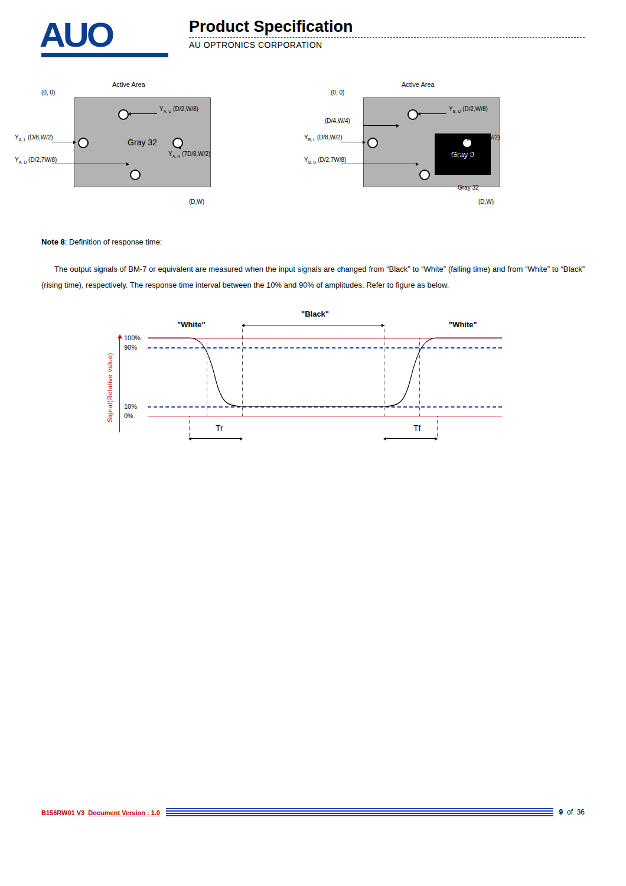AUO
Product Specification
AU OPTRONICS CORPORATION
(0, 0)
Active Area
Gray 32
(D,W)
YA, U (D/2,W/8)
YA, L (D/8,W/2)
YA, R (7D/8,W/2)
YA, D (D/2,7W/8)
(0, 0)
Active Area
Gray 0
Gray 32
(D,W)
YB, U (D/2,W/8)
(D/4,W/4)
YB, L (D/8,W/2)
YB, R (7D/8,W/2)
(3D/4,3W/4)
YB, D (D/2,7W/8)
Note 8: Definition of response time:
The output signals of BM-7 or equivalent are measured when the input signals are changed from “Black” to “White” (falling time) and from “White” to “Black” (rising time), respectively. The response time interval between the 10% and 90% of amplitudes. Refer to figure as below.
Signal(Relative value)
"White"
"Black"
"White"
100%
90%
10%
0%
Tr
Tf
B156RW01 V3 Document Version : 1.0
9 of 36